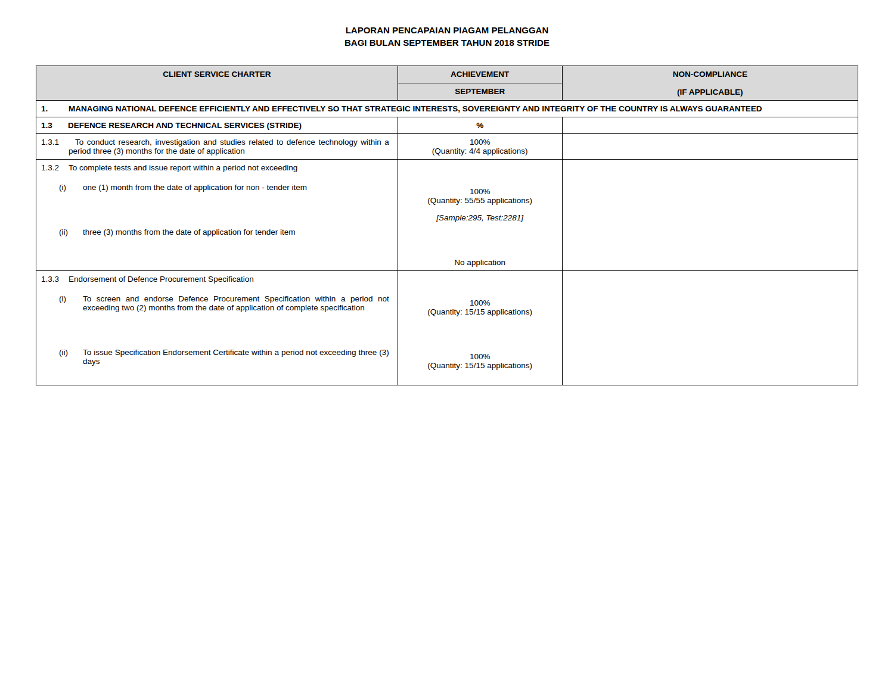LAPORAN PENCAPAIAN PIAGAM PELANGGAN
BAGI BULAN SEPTEMBER TAHUN 2018 STRIDE
| CLIENT SERVICE CHARTER | ACHIEVEMENT | NON-COMPLIANCE (IF APPLICABLE) |
| --- | --- | --- |
| SEPTEMBER |
| 1. MANAGING NATIONAL DEFENCE EFFICIENTLY AND EFFECTIVELY SO THAT STRATEGIC INTERESTS, SOVEREIGNTY AND INTEGRITY OF THE COUNTRY IS ALWAYS GUARANTEED |
| 1.3 DEFENCE RESEARCH AND TECHNICAL SERVICES (STRIDE) | % | |
| 1.3.1 To conduct research, investigation and studies related to defence technology within a period three (3) months for the date of application | 100% (Quantity: 4/4 applications) | |
| 1.3.2 To complete tests and issue report within a period not exceeding (i) one (1) month from the date of application for non - tender item (ii) three (3) months from the date of application for tender item | 100% (Quantity: 55/55 applications) [Sample:295, Test:2281] No application | |
| 1.3.3 Endorsement of Defence Procurement Specification (i) To screen and endorse Defence Procurement Specification within a period not exceeding two (2) months from the date of application of complete specification (ii) To issue Specification Endorsement Certificate within a period not exceeding three (3) days | 100% (Quantity: 15/15 applications) 100% (Quantity: 15/15 applications) | |